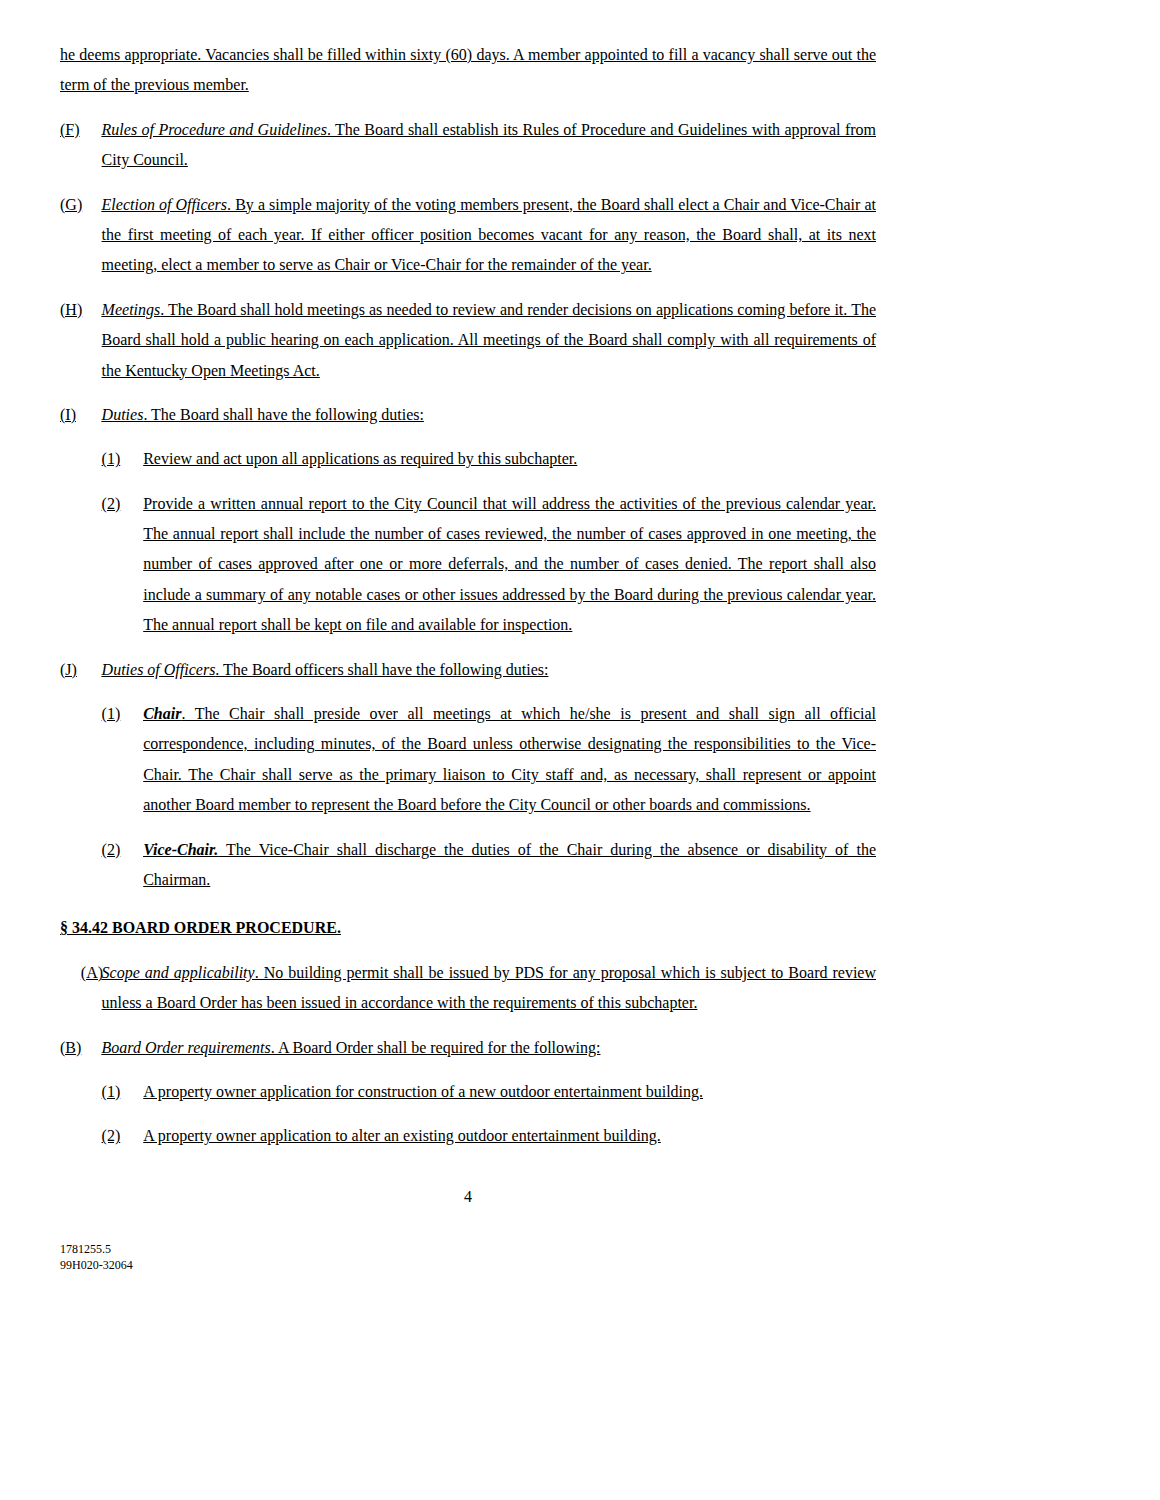he deems appropriate. Vacancies shall be filled within sixty (60) days. A member appointed to fill a vacancy shall serve out the term of the previous member.
(F)
Rules of Procedure and Guidelines. The Board shall establish its Rules of Procedure and Guidelines with approval from City Council.
(G)
Election of Officers. By a simple majority of the voting members present, the Board shall elect a Chair and Vice-Chair at the first meeting of each year. If either officer position becomes vacant for any reason, the Board shall, at its next meeting, elect a member to serve as Chair or Vice-Chair for the remainder of the year.
(H)
Meetings. The Board shall hold meetings as needed to review and render decisions on applications coming before it. The Board shall hold a public hearing on each application. All meetings of the Board shall comply with all requirements of the Kentucky Open Meetings Act.
(I)
Duties. The Board shall have the following duties:
(1)
Review and act upon all applications as required by this subchapter.
(2)
Provide a written annual report to the City Council that will address the activities of the previous calendar year. The annual report shall include the number of cases reviewed, the number of cases approved in one meeting, the number of cases approved after one or more deferrals, and the number of cases denied. The report shall also include a summary of any notable cases or other issues addressed by the Board during the previous calendar year. The annual report shall be kept on file and available for inspection.
(J)
Duties of Officers. The Board officers shall have the following duties:
(1)
Chair. The Chair shall preside over all meetings at which he/she is present and shall sign all official correspondence, including minutes, of the Board unless otherwise designating the responsibilities to the Vice-Chair. The Chair shall serve as the primary liaison to City staff and, as necessary, shall represent or appoint another Board member to represent the Board before the City Council or other boards and commissions.
(2)
Vice-Chair. The Vice-Chair shall discharge the duties of the Chair during the absence or disability of the Chairman.
§ 34.42 BOARD ORDER PROCEDURE.
(A)
Scope and applicability. No building permit shall be issued by PDS for any proposal which is subject to Board review unless a Board Order has been issued in accordance with the requirements of this subchapter.
(B)
Board Order requirements. A Board Order shall be required for the following:
(1)
A property owner application for construction of a new outdoor entertainment building.
(2)
A property owner application to alter an existing outdoor entertainment building.
4
1781255.5
99H020-32064